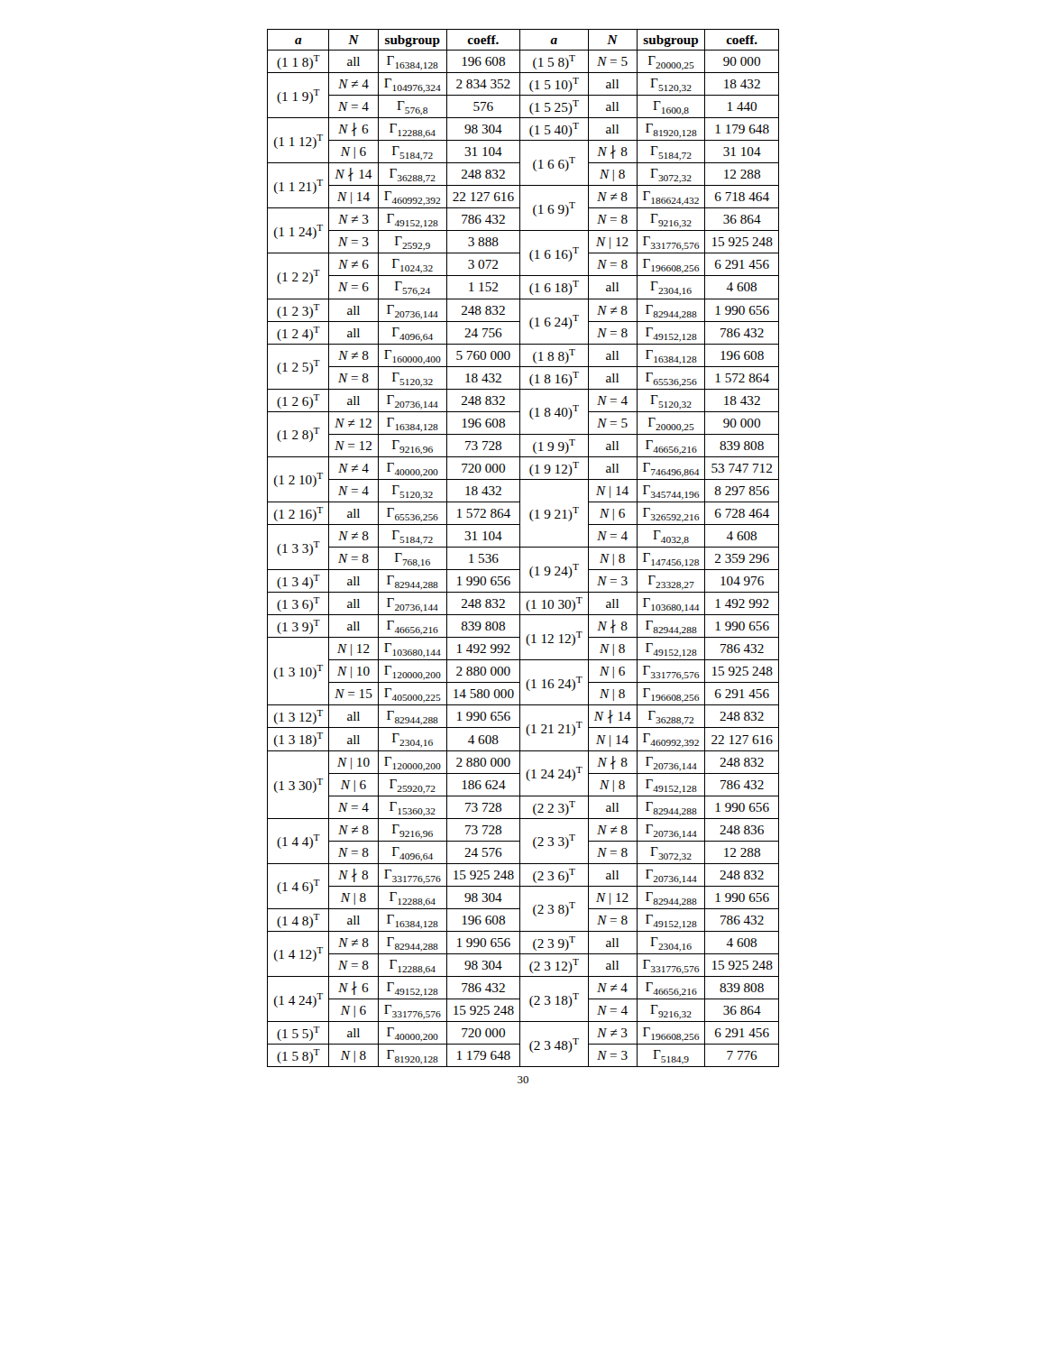| a | N | subgroup | coeff. | a | N | subgroup | coeff. |
| --- | --- | --- | --- | --- | --- | --- | --- |
| (1 1 8) T | all | Γ 16384,128 | 196 608 | (1 5 8) T | N = 5 | Γ 20000,25 | 90 000 |
| (1 1 9) T | N ≠ 4 | Γ 104976,324 | 2 834 352 | (1 5 10) T | all | Γ 5120,32 | 18 432 |
| N = 4 | Γ 576,8 | 576 | (1 5 25) T | all | Γ 1600,8 | 1 440 |
| (1 1 12) T | N ∤ 6 | Γ 12288,64 | 98 304 | (1 5 40) T | all | Γ 81920,128 | 1 179 648 |
| N / 6 | Γ 5184,72 | 31 104 | (1 6 6) T | N ∤ 8 | Γ 5184,72 | 31 104 |
| (1 1 21) T | N ∤ 14 | Γ 36288,72 | 248 832 | N / 8 | Γ 3072,32 | 12 288 |
| N / 14 | Γ 460992,392 | 22 127 616 | (1 6 9) T | N ≠ 8 | Γ 186624,432 | 6 718 464 |
| (1 1 24) T | N ≠ 3 | Γ 49152,128 | 786 432 | N = 8 | Γ 9216,32 | 36 864 |
| N = 3 | Γ 2592,9 | 3 888 | (1 6 16) T | N / 12 | Γ 331776,576 | 15 925 248 |
| (1 2 2) T | N ≠ 6 | Γ 1024,32 | 3 072 | N = 8 | Γ 196608,256 | 6 291 456 |
| N = 6 | Γ 576,24 | 1 152 | (1 6 18) T | all | Γ 2304,16 | 4 608 |
| (1 2 3) T | all | Γ 20736,144 | 248 832 | (1 6 24) T | N ≠ 8 | Γ 82944,288 | 1 990 656 |
| (1 2 4) T | all | Γ 4096,64 | 24 756 | N = 8 | Γ 49152,128 | 786 432 |
| (1 2 5) T | N ≠ 8 | Γ 160000,400 | 5 760 000 | (1 8 8) T | all | Γ 16384,128 | 196 608 |
| N = 8 | Γ 5120,32 | 18 432 | (1 8 16) T | all | Γ 65536,256 | 1 572 864 |
| (1 2 6) T | all | Γ 20736,144 | 248 832 | (1 8 40) T | N = 4 | Γ 5120,32 | 18 432 |
| (1 2 8) T | N ≠ 12 | Γ 16384,128 | 196 608 | N = 5 | Γ 20000,25 | 90 000 |
| N = 12 | Γ 9216,96 | 73 728 | (1 9 9) T | all | Γ 46656,216 | 839 808 |
| (1 2 10) T | N ≠ 4 | Γ 40000,200 | 720 000 | (1 9 12) T | all | Γ 746496,864 | 53 747 712 |
| N = 4 | Γ 5120,32 | 18 432 | (1 9 21) T | N / 14 | Γ 345744,196 | 8 297 856 |
| (1 2 16) T | all | Γ 65536,256 | 1 572 864 | N / 6 | Γ 326592,216 | 6 728 464 |
| (1 3 3) T | N ≠ 8 | Γ 5184,72 | 31 104 | N = 4 | Γ 4032,8 | 4 608 |
| N = 8 | Γ 768,16 | 1 536 | (1 9 24) T | N / 8 | Γ 147456,128 | 2 359 296 |
| (1 3 4) T | all | Γ 82944,288 | 1 990 656 | N = 3 | Γ 23328,27 | 104 976 |
| (1 3 6) T | all | Γ 20736,144 | 248 832 | (1 10 30) T | all | Γ 103680,144 | 1 492 992 |
| (1 3 9) T | all | Γ 46656,216 | 839 808 | (1 12 12) T | N ∤ 8 | Γ 82944,288 | 1 990 656 |
| (1 3 10) T | N / 12 | Γ 103680,144 | 1 492 992 | N / 8 | Γ 49152,128 | 786 432 |
| N / 10 | Γ 120000,200 | 2 880 000 | (1 16 24) T | N / 6 | Γ 331776,576 | 15 925 248 |
| N = 15 | Γ 405000,225 | 14 580 000 | N / 8 | Γ 196608,256 | 6 291 456 |
| (1 3 12) T | all | Γ 82944,288 | 1 990 656 | (1 21 21) T | N ∤ 14 | Γ 36288,72 | 248 832 |
| (1 3 18) T | all | Γ 2304,16 | 4 608 | N / 14 | Γ 460992,392 | 22 127 616 |
| (1 3 30) T | N / 10 | Γ 120000,200 | 2 880 000 | (1 24 24) T | N ∤ 8 | Γ 20736,144 | 248 832 |
| N / 6 | Γ 25920,72 | 186 624 | N / 8 | Γ 49152,128 | 786 432 |
| N = 4 | Γ 15360,32 | 73 728 | (2 2 3) T | all | Γ 82944,288 | 1 990 656 |
| (1 4 4) T | N ≠ 8 | Γ 9216,96 | 73 728 | (2 3 3) T | N ≠ 8 | Γ 20736,144 | 248 836 |
| N = 8 | Γ 4096,64 | 24 576 | N = 8 | Γ 3072,32 | 12 288 |
| (1 4 6) T | N ∤ 8 | Γ 331776,576 | 15 925 248 | (2 3 6) T | all | Γ 20736,144 | 248 832 |
| N / 8 | Γ 12288,64 | 98 304 | (2 3 8) T | N / 12 | Γ 82944,288 | 1 990 656 |
| (1 4 8) T | all | Γ 16384,128 | 196 608 | N = 8 | Γ 49152,128 | 786 432 |
| (1 4 12) T | N ≠ 8 | Γ 82944,288 | 1 990 656 | (2 3 9) T | all | Γ 2304,16 | 4 608 |
| N = 8 | Γ 12288,64 | 98 304 | (2 3 12) T | all | Γ 331776,576 | 15 925 248 |
| (1 4 24) T | N ∤ 6 | Γ 49152,128 | 786 432 | (2 3 18) T | N ≠ 4 | Γ 46656,216 | 839 808 |
| N / 6 | Γ 331776,576 | 15 925 248 | N = 4 | Γ 9216,32 | 36 864 |
| (1 5 5) T | all | Γ 40000,200 | 720 000 | (2 3 48) T | N ≠ 3 | Γ 196608,256 | 6 291 456 |
| (1 5 8) T | N / 8 | Γ 81920,128 | 1 179 648 | N = 3 | Γ 5184,9 | 7 776 |
30